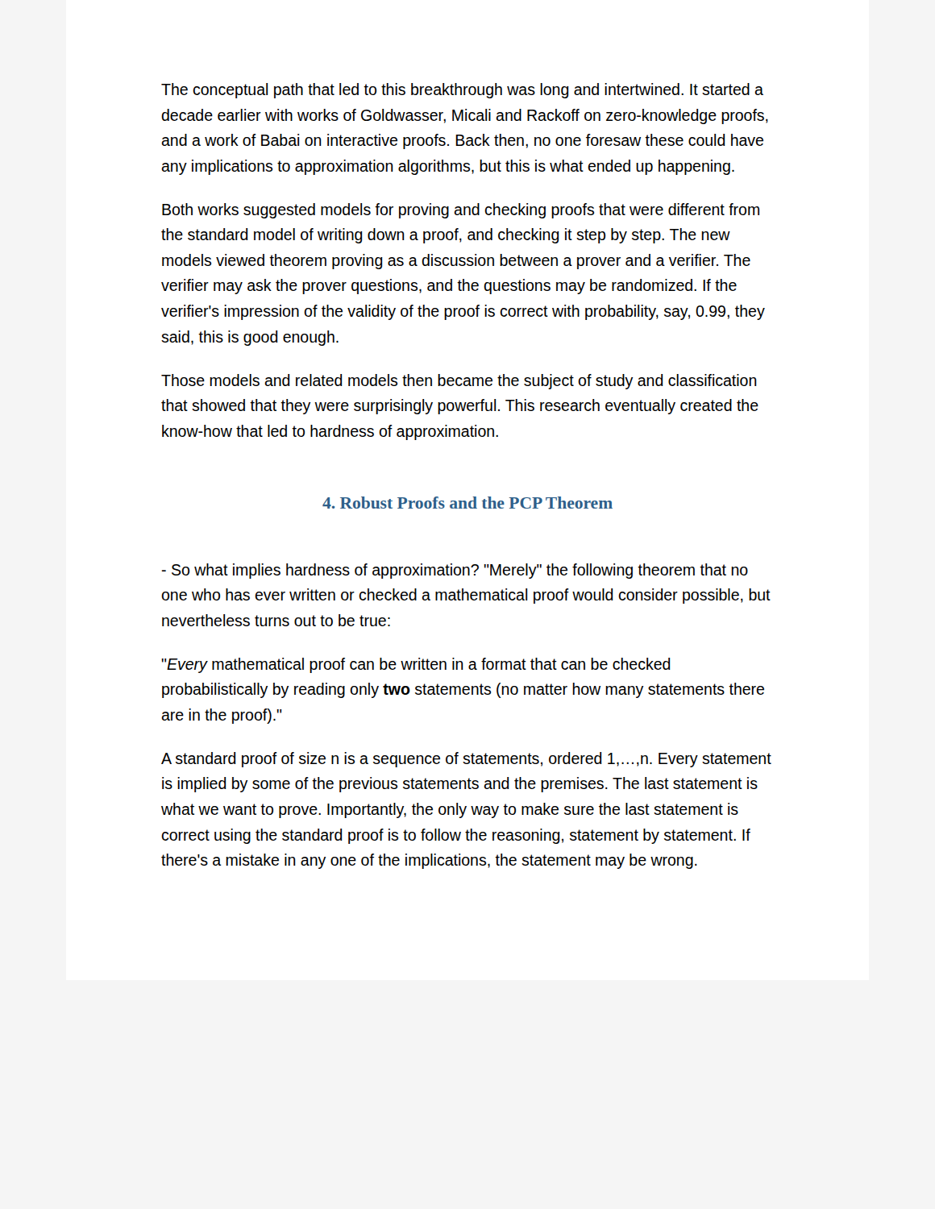The conceptual path that led to this breakthrough was long and intertwined. It started a decade earlier with works of Goldwasser, Micali and Rackoff on zero-knowledge proofs, and a work of Babai on interactive proofs. Back then, no one foresaw these could have any implications to approximation algorithms, but this is what ended up happening.
Both works suggested models for proving and checking proofs that were different from the standard model of writing down a proof, and checking it step by step. The new models viewed theorem proving as a discussion between a prover and a verifier. The verifier may ask the prover questions, and the questions may be randomized. If the verifier's impression of the validity of the proof is correct with probability, say, 0.99, they said, this is good enough.
Those models and related models then became the subject of study and classification that showed that they were surprisingly powerful. This research eventually created the know-how that led to hardness of approximation.
4. Robust Proofs and the PCP Theorem
- So what implies hardness of approximation? "Merely" the following theorem that no one who has ever written or checked a mathematical proof would consider possible, but nevertheless turns out to be true:
"Every mathematical proof can be written in a format that can be checked probabilistically by reading only two statements (no matter how many statements there are in the proof)."
A standard proof of size n is a sequence of statements, ordered 1,…,n. Every statement is implied by some of the previous statements and the premises. The last statement is what we want to prove. Importantly, the only way to make sure the last statement is correct using the standard proof is to follow the reasoning, statement by statement. If there's a mistake in any one of the implications, the statement may be wrong.